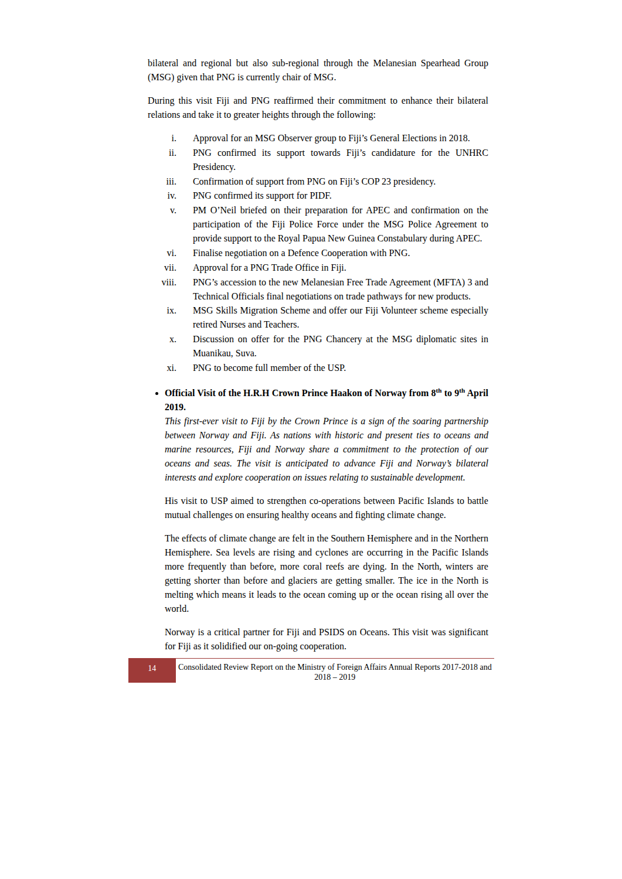bilateral and regional but also sub-regional through the Melanesian Spearhead Group (MSG) given that PNG is currently chair of MSG.
During this visit Fiji and PNG reaffirmed their commitment to enhance their bilateral relations and take it to greater heights through the following:
Approval for an MSG Observer group to Fiji’s General Elections in 2018.
PNG confirmed its support towards Fiji’s candidature for the UNHRC Presidency.
Confirmation of support from PNG on Fiji’s COP 23 presidency.
PNG confirmed its support for PIDF.
PM O’Neil briefed on their preparation for APEC and confirmation on the participation of the Fiji Police Force under the MSG Police Agreement to provide support to the Royal Papua New Guinea Constabulary during APEC.
Finalise negotiation on a Defence Cooperation with PNG.
Approval for a PNG Trade Office in Fiji.
PNG’s accession to the new Melanesian Free Trade Agreement (MFTA) 3 and Technical Officials final negotiations on trade pathways for new products.
MSG Skills Migration Scheme and offer our Fiji Volunteer scheme especially retired Nurses and Teachers.
Discussion on offer for the PNG Chancery at the MSG diplomatic sites in Muanikau, Suva.
PNG to become full member of the USP.
Official Visit of the H.R.H Crown Prince Haakon of Norway from 8th to 9th April 2019.
This first-ever visit to Fiji by the Crown Prince is a sign of the soaring partnership between Norway and Fiji. As nations with historic and present ties to oceans and marine resources, Fiji and Norway share a commitment to the protection of our oceans and seas. The visit is anticipated to advance Fiji and Norway’s bilateral interests and explore cooperation on issues relating to sustainable development.
His visit to USP aimed to strengthen co-operations between Pacific Islands to battle mutual challenges on ensuring healthy oceans and fighting climate change.
The effects of climate change are felt in the Southern Hemisphere and in the Northern Hemisphere. Sea levels are rising and cyclones are occurring in the Pacific Islands more frequently than before, more coral reefs are dying. In the North, winters are getting shorter than before and glaciers are getting smaller. The ice in the North is melting which means it leads to the ocean coming up or the ocean rising all over the world.
Norway is a critical partner for Fiji and PSIDS on Oceans. This visit was significant for Fiji as it solidified our on-going cooperation.
14
Consolidated Review Report on the Ministry of Foreign Affairs Annual Reports 2017-2018 and 2018 – 2019